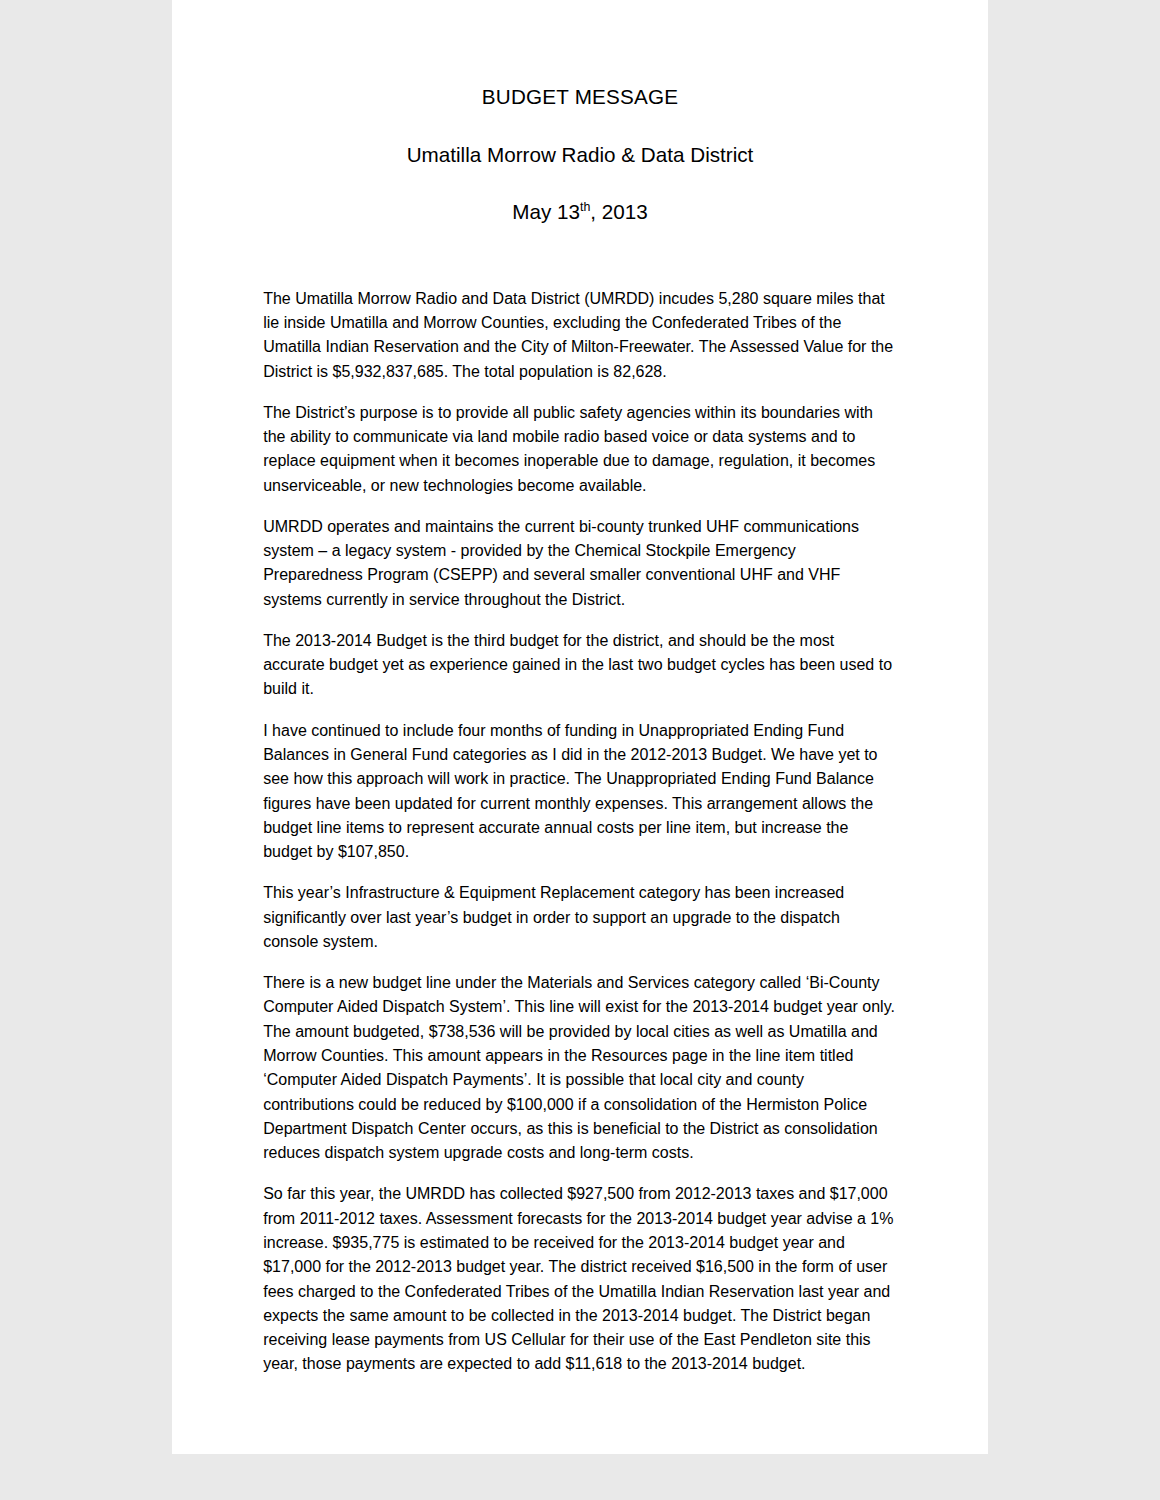BUDGET MESSAGE
Umatilla Morrow Radio & Data District
May 13th, 2013
The Umatilla Morrow Radio and Data District (UMRDD) incudes 5,280 square miles that lie inside Umatilla and Morrow Counties, excluding the Confederated Tribes of the Umatilla Indian Reservation and the City of Milton-Freewater. The Assessed Value for the District is $5,932,837,685. The total population is 82,628.
The District’s purpose is to provide all public safety agencies within its boundaries with the ability to communicate via land mobile radio based voice or data systems and to replace equipment when it becomes inoperable due to damage, regulation, it becomes unserviceable, or new technologies become available.
UMRDD operates and maintains the current bi-county trunked UHF communications system – a legacy system - provided by the Chemical Stockpile Emergency Preparedness Program (CSEPP) and several smaller conventional UHF and VHF systems currently in service throughout the District.
The 2013-2014 Budget is the third budget for the district, and should be the most accurate budget yet as experience gained in the last two budget cycles has been used to build it.
I have continued to include four months of funding in Unappropriated Ending Fund Balances in General Fund categories as I did in the 2012-2013 Budget. We have yet to see how this approach will work in practice. The Unappropriated Ending Fund Balance figures have been updated for current monthly expenses. This arrangement allows the budget line items to represent accurate annual costs per line item, but increase the budget by $107,850.
This year’s Infrastructure & Equipment Replacement category has been increased significantly over last year’s budget in order to support an upgrade to the dispatch console system.
There is a new budget line under the Materials and Services category called ‘Bi-County Computer Aided Dispatch System’. This line will exist for the 2013-2014 budget year only. The amount budgeted, $738,536 will be provided by local cities as well as Umatilla and Morrow Counties. This amount appears in the Resources page in the line item titled ‘Computer Aided Dispatch Payments’. It is possible that local city and county contributions could be reduced by $100,000 if a consolidation of the Hermiston Police Department Dispatch Center occurs, as this is beneficial to the District as consolidation reduces dispatch system upgrade costs and long-term costs.
So far this year, the UMRDD has collected $927,500 from 2012-2013 taxes and $17,000 from 2011-2012 taxes. Assessment forecasts for the 2013-2014 budget year advise a 1% increase. $935,775 is estimated to be received for the 2013-2014 budget year and $17,000 for the 2012-2013 budget year. The district received $16,500 in the form of user fees charged to the Confederated Tribes of the Umatilla Indian Reservation last year and expects the same amount to be collected in the 2013-2014 budget. The District began receiving lease payments from US Cellular for their use of the East Pendleton site this year, those payments are expected to add $11,618 to the 2013-2014 budget.